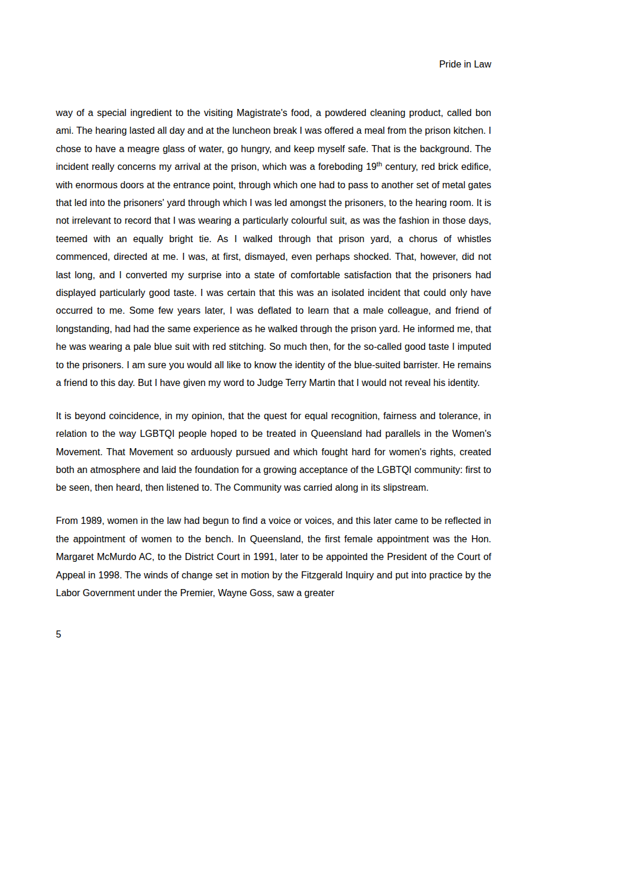Pride in Law
way of a special ingredient to the visiting Magistrate's food, a powdered cleaning product, called bon ami. The hearing lasted all day and at the luncheon break I was offered a meal from the prison kitchen. I chose to have a meagre glass of water, go hungry, and keep myself safe. That is the background. The incident really concerns my arrival at the prison, which was a foreboding 19th century, red brick edifice, with enormous doors at the entrance point, through which one had to pass to another set of metal gates that led into the prisoners' yard through which I was led amongst the prisoners, to the hearing room. It is not irrelevant to record that I was wearing a particularly colourful suit, as was the fashion in those days, teemed with an equally bright tie. As I walked through that prison yard, a chorus of whistles commenced, directed at me. I was, at first, dismayed, even perhaps shocked. That, however, did not last long, and I converted my surprise into a state of comfortable satisfaction that the prisoners had displayed particularly good taste. I was certain that this was an isolated incident that could only have occurred to me. Some few years later, I was deflated to learn that a male colleague, and friend of longstanding, had had the same experience as he walked through the prison yard. He informed me, that he was wearing a pale blue suit with red stitching. So much then, for the so-called good taste I imputed to the prisoners. I am sure you would all like to know the identity of the blue-suited barrister. He remains a friend to this day. But I have given my word to Judge Terry Martin that I would not reveal his identity.
It is beyond coincidence, in my opinion, that the quest for equal recognition, fairness and tolerance, in relation to the way LGBTQI people hoped to be treated in Queensland had parallels in the Women's Movement. That Movement so arduously pursued and which fought hard for women's rights, created both an atmosphere and laid the foundation for a growing acceptance of the LGBTQI community: first to be seen, then heard, then listened to. The Community was carried along in its slipstream.
From 1989, women in the law had begun to find a voice or voices, and this later came to be reflected in the appointment of women to the bench. In Queensland, the first female appointment was the Hon. Margaret McMurdo AC, to the District Court in 1991, later to be appointed the President of the Court of Appeal in 1998. The winds of change set in motion by the Fitzgerald Inquiry and put into practice by the Labor Government under the Premier, Wayne Goss, saw a greater
5